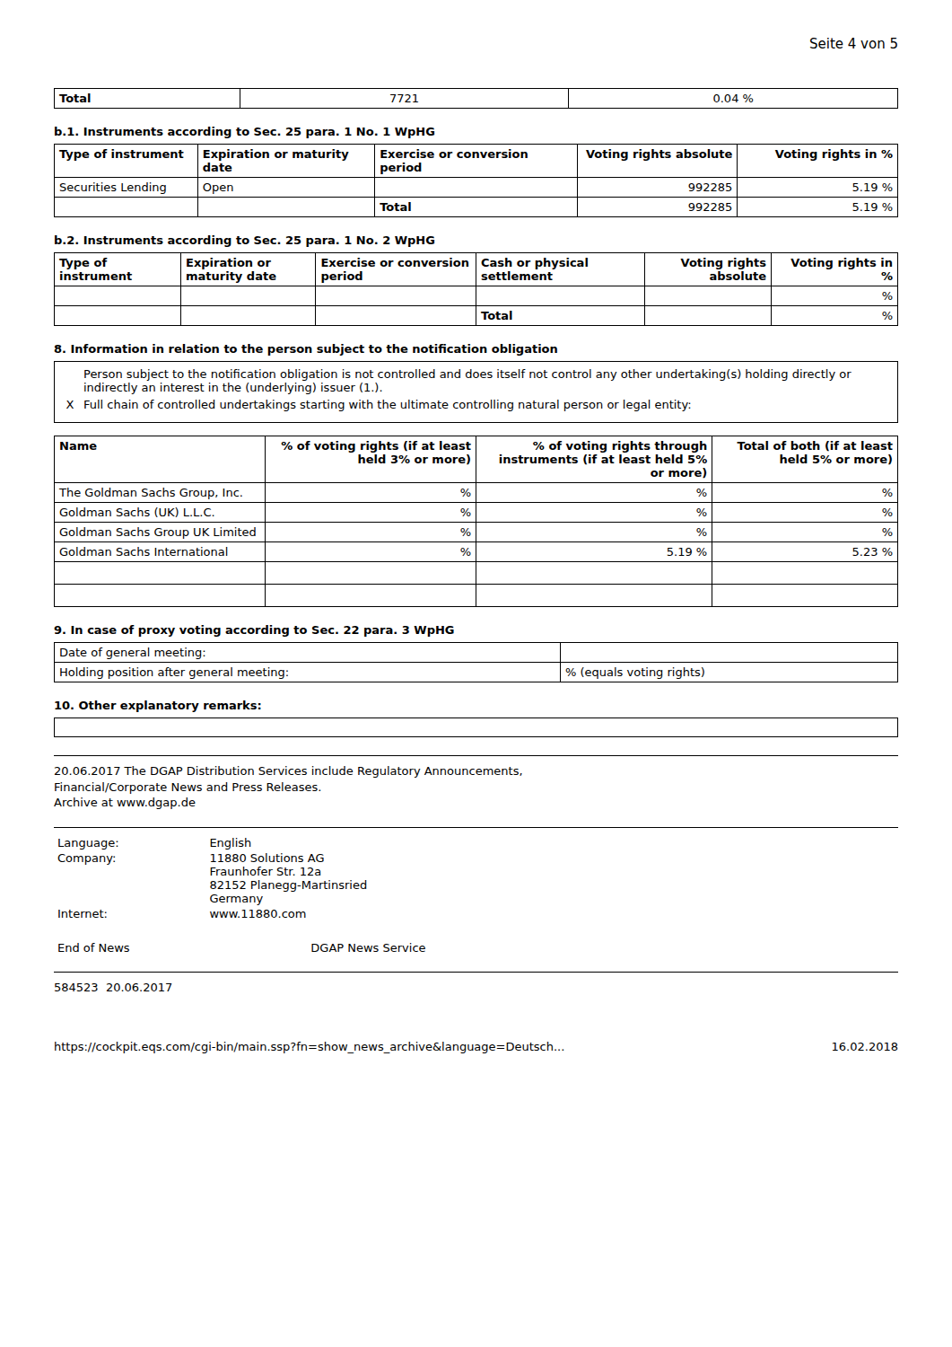Seite 4 von 5
| Total | 7721 | 0.04 % |
b.1. Instruments according to Sec. 25 para. 1 No. 1 WpHG
| Type of instrument | Expiration or maturity date | Exercise or conversion period | Voting rights absolute | Voting rights in % |
| --- | --- | --- | --- | --- |
| Securities Lending | Open | | 992285 | 5.19 % |
| | | Total | 992285 | 5.19 % |
b.2. Instruments according to Sec. 25 para. 1 No. 2 WpHG
| Type of instrument | Expiration or maturity date | Exercise or conversion period | Cash or physical settlement | Voting rights absolute | Voting rights in % |
| --- | --- | --- | --- | --- | --- |
| | | | | | % |
| | | | Total | | % |
8. Information in relation to the person subject to the notification obligation
| | Person subject to the notification obligation is not controlled and does itself not control any other undertaking(s) holding directly or indirectly an interest in the (underlying) issuer (1.). |
| X | Full chain of controlled undertakings starting with the ultimate controlling natural person or legal entity: |
| Name | % of voting rights (if at least held 3% or more) | % of voting rights through instruments (if at least held 5% or more) | Total of both (if at least held 5% or more) |
| --- | --- | --- | --- |
| The Goldman Sachs Group, Inc. | % | % | % |
| Goldman Sachs (UK) L.L.C. | % | % | % |
| Goldman Sachs Group UK Limited | % | % | % |
| Goldman Sachs International | % | 5.19 % | 5.23 % |
9. In case of proxy voting according to Sec. 22 para. 3 WpHG
| Date of general meeting: | |
| Holding position after general meeting: | % (equals voting rights) |
10. Other explanatory remarks:
20.06.2017 The DGAP Distribution Services include Regulatory Announcements,
Financial/Corporate News and Press Releases.
Archive at www.dgap.de
| Language: | English |
| Company: | 11880 Solutions AG Fraunhofer Str. 12a 82152 Planegg-Martinsried Germany |
| Internet: | www.11880.com |
| End of News | DGAP News Service |
584523 20.06.2017
https://cockpit.eqs.com/cgi-bin/main.ssp?fn=show_news_archive&language=Deutsch... 16.02.2018